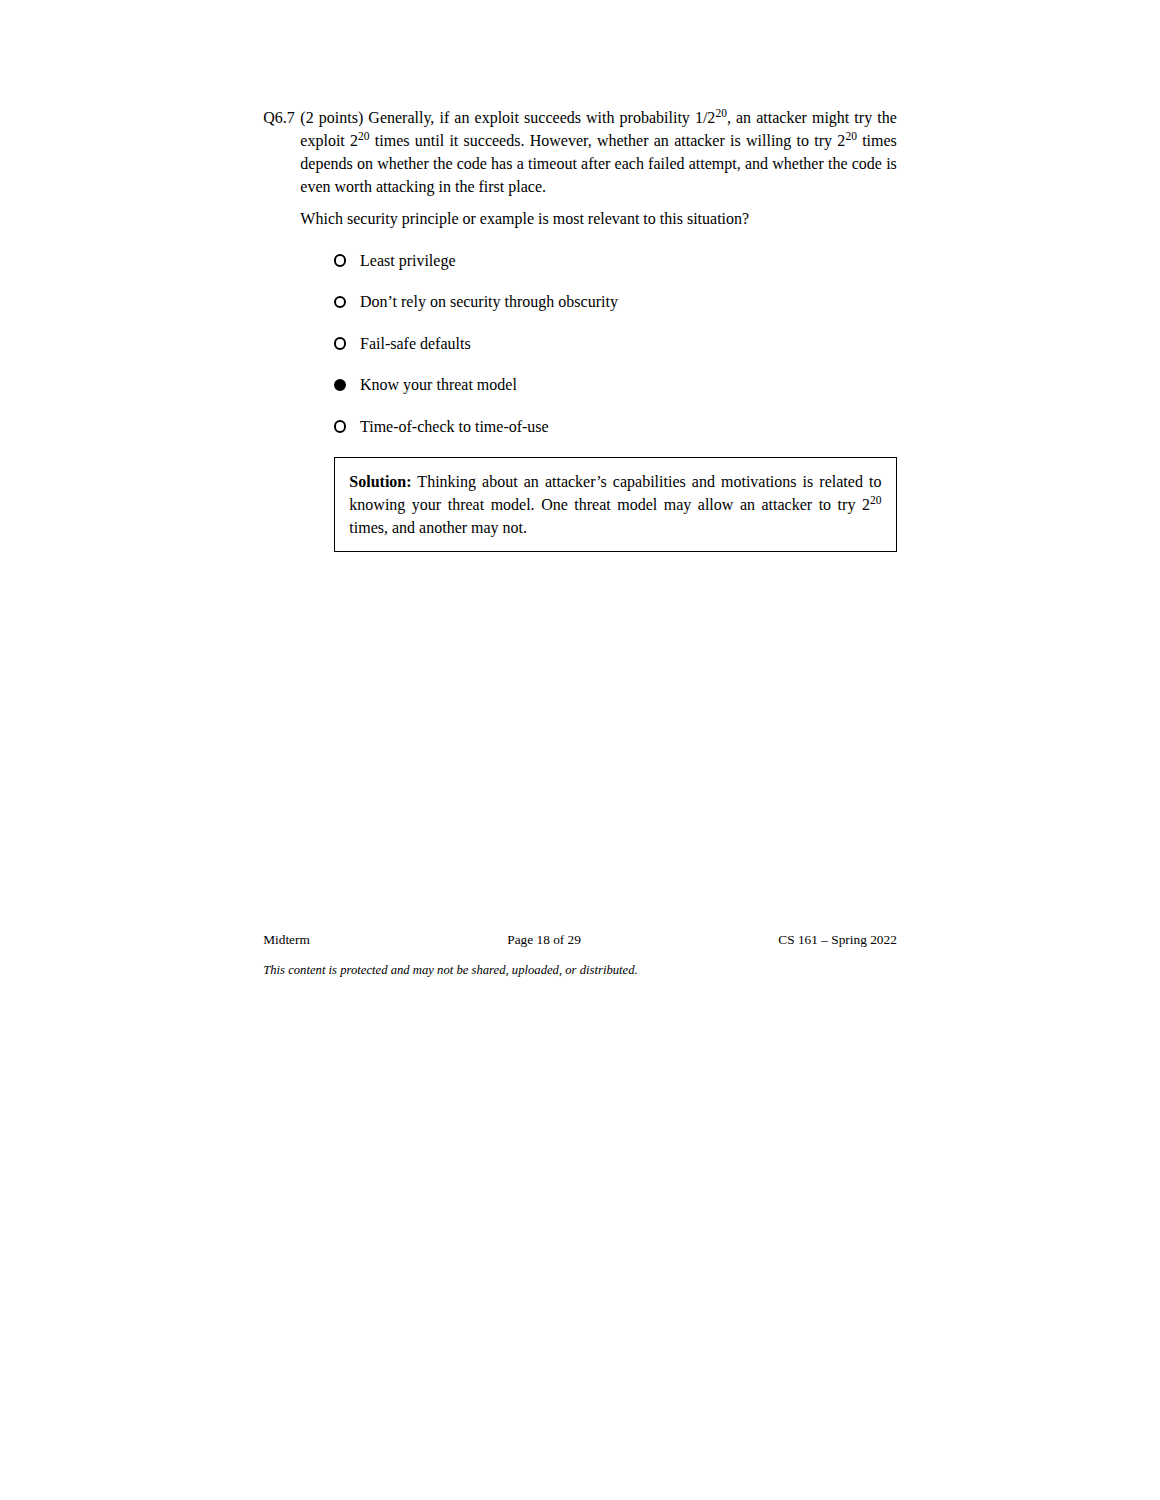Q6.7
(2 points) Generally, if an exploit succeeds with probability 1/220, an attacker might try the exploit 220 times until it succeeds. However, whether an attacker is willing to try 220 times depends on whether the code has a timeout after each failed attempt, and whether the code is even worth attacking in the first place.
Which security principle or example is most relevant to this situation?
Least privilege
Don’t rely on security through obscurity
Fail-safe defaults
Know your threat model
Time-of-check to time-of-use
Solution: Thinking about an attacker’s capabilities and motivations is related to knowing your threat model. One threat model may allow an attacker to try 220 times, and another may not.
Midterm
Page 18 of 29
CS 161 – Spring 2022
This content is protected and may not be shared, uploaded, or distributed.